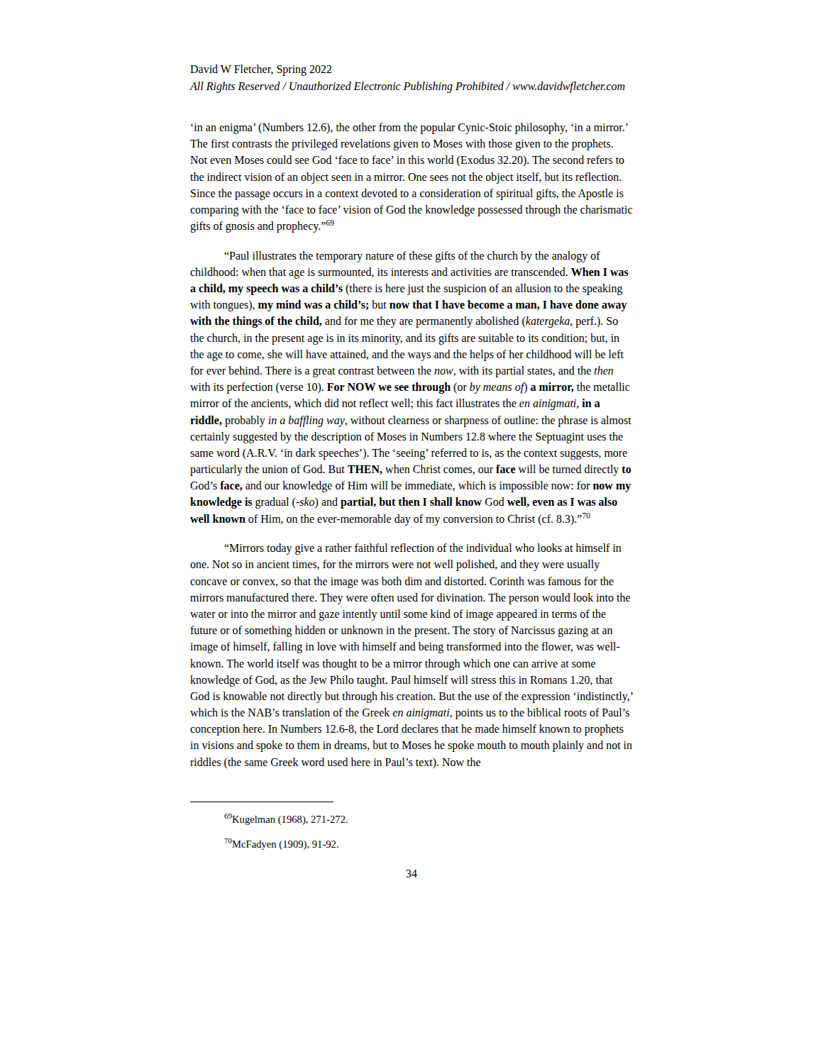David W Fletcher, Spring 2022
All Rights Reserved / Unauthorized Electronic Publishing Prohibited / www.davidwfletcher.com
‘in an enigma’ (Numbers 12.6), the other from the popular Cynic-Stoic philosophy, ‘in a mirror.’ The first contrasts the privileged revelations given to Moses with those given to the prophets. Not even Moses could see God ‘face to face’ in this world (Exodus 32.20). The second refers to the indirect vision of an object seen in a mirror. One sees not the object itself, but its reflection. Since the passage occurs in a context devoted to a consideration of spiritual gifts, the Apostle is comparing with the ‘face to face’ vision of God the knowledge possessed through the charismatic gifts of gnosis and prophecy.”69
“Paul illustrates the temporary nature of these gifts of the church by the analogy of childhood: when that age is surmounted, its interests and activities are transcended. When I was a child, my speech was a child’s (there is here just the suspicion of an allusion to the speaking with tongues), my mind was a child’s; but now that I have become a man, I have done away with the things of the child, and for me they are permanently abolished (katergeka, perf.). So the church, in the present age is in its minority, and its gifts are suitable to its condition; but, in the age to come, she will have attained, and the ways and the helps of her childhood will be left for ever behind. There is a great contrast between the now, with its partial states, and the then with its perfection (verse 10). For NOW we see through (or by means of) a mirror, the metallic mirror of the ancients, which did not reflect well; this fact illustrates the en ainigmati, in a riddle, probably in a baffling way, without clearness or sharpness of outline: the phrase is almost certainly suggested by the description of Moses in Numbers 12.8 where the Septuagint uses the same word (A.R.V. ‘in dark speeches’). The ‘seeing’ referred to is, as the context suggests, more particularly the union of God. But THEN, when Christ comes, our face will be turned directly to God’s face, and our knowledge of Him will be immediate, which is impossible now: for now my knowledge is gradual (-sko) and partial, but then I shall know God well, even as I was also well known of Him, on the ever-memorable day of my conversion to Christ (cf. 8.3).”70
“Mirrors today give a rather faithful reflection of the individual who looks at himself in one. Not so in ancient times, for the mirrors were not well polished, and they were usually concave or convex, so that the image was both dim and distorted. Corinth was famous for the mirrors manufactured there. They were often used for divination. The person would look into the water or into the mirror and gaze intently until some kind of image appeared in terms of the future or of something hidden or unknown in the present. The story of Narcissus gazing at an image of himself, falling in love with himself and being transformed into the flower, was well-known. The world itself was thought to be a mirror through which one can arrive at some knowledge of God, as the Jew Philo taught. Paul himself will stress this in Romans 1.20, that God is knowable not directly but through his creation. But the use of the expression ‘indistinctly,’ which is the NAB’s translation of the Greek en ainigmati, points us to the biblical roots of Paul’s conception here. In Numbers 12.6-8, the Lord declares that he made himself known to prophets in visions and spoke to them in dreams, but to Moses he spoke mouth to mouth plainly and not in riddles (the same Greek word used here in Paul’s text). Now the
69Kugelman (1968), 271-272.
70McFadyen (1909), 91-92.
34